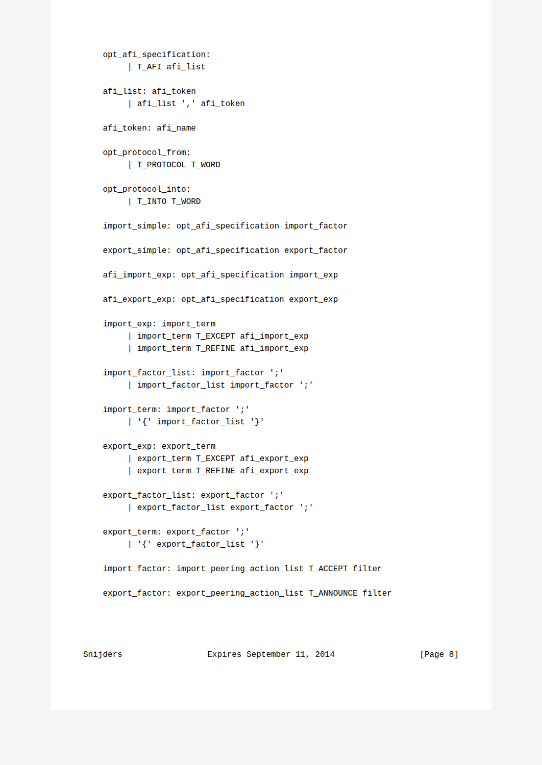opt_afi_specification:
     | T_AFI afi_list

afi_list: afi_token
     | afi_list ',' afi_token

afi_token: afi_name

opt_protocol_from:
     | T_PROTOCOL T_WORD

opt_protocol_into:
     | T_INTO T_WORD

import_simple: opt_afi_specification import_factor

export_simple: opt_afi_specification export_factor

afi_import_exp: opt_afi_specification import_exp

afi_export_exp: opt_afi_specification export_exp

import_exp: import_term
     | import_term T_EXCEPT afi_import_exp
     | import_term T_REFINE afi_import_exp

import_factor_list: import_factor ';'
     | import_factor_list import_factor ';'

import_term: import_factor ';'
     | '{' import_factor_list '}'

export_exp: export_term
     | export_term T_EXCEPT afi_export_exp
     | export_term T_REFINE afi_export_exp

export_factor_list: export_factor ';'
     | export_factor_list export_factor ';'

export_term: export_factor ';'
     | '{' export_factor_list '}'

import_factor: import_peering_action_list T_ACCEPT filter

export_factor: export_peering_action_list T_ANNOUNCE filter
Snijders Expires September 11, 2014 [Page 8]